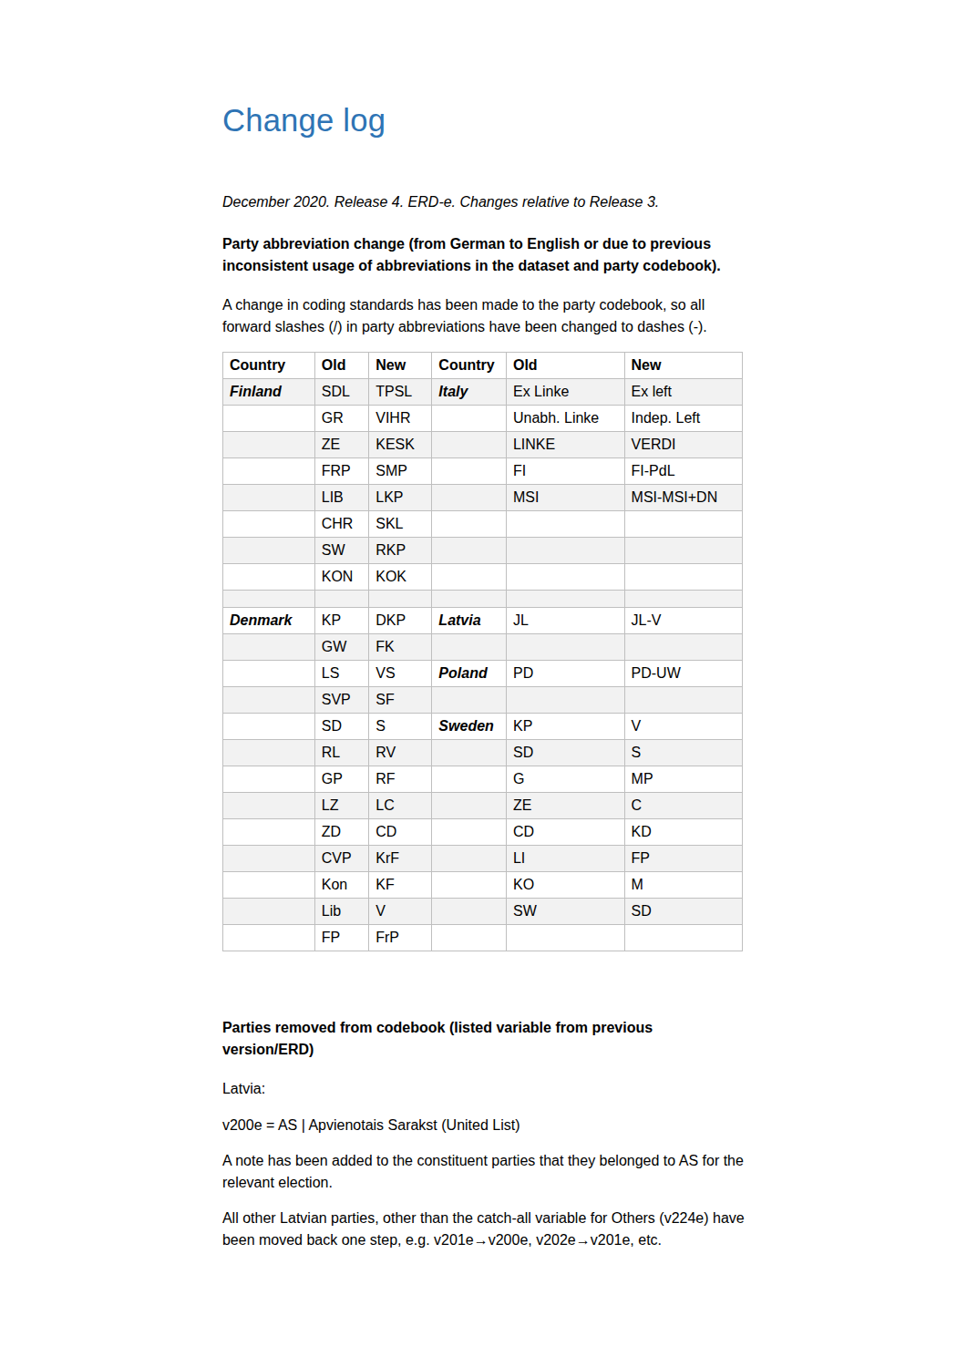Change log
December 2020. Release 4. ERD-e. Changes relative to Release 3.
Party abbreviation change (from German to English or due to previous inconsistent usage of abbreviations in the dataset and party codebook).
A change in coding standards has been made to the party codebook, so all forward slashes (/) in party abbreviations have been changed to dashes (-).
| Country | Old | New | Country | Old | New |
| --- | --- | --- | --- | --- | --- |
| Finland | SDL | TPSL | Italy | Ex Linke | Ex left |
| | GR | VIHR | | Unabh. Linke | Indep. Left |
| | ZE | KESK | | LINKE | VERDI |
| | FRP | SMP | | FI | FI-PdL |
| | LIB | LKP | | MSI | MSI-MSI+DN |
| | CHR | SKL | | | |
| | SW | RKP | | | |
| | KON | KOK | | | |
| Denmark | KP | DKP | Latvia | JL | JL-V |
| | GW | FK | | | |
| | LS | VS | Poland | PD | PD-UW |
| | SVP | SF | | | |
| | SD | S | Sweden | KP | V |
| | RL | RV | | SD | S |
| | GP | RF | | G | MP |
| | LZ | LC | | ZE | C |
| | ZD | CD | | CD | KD |
| | CVP | KrF | | LI | FP |
| | Kon | KF | | KO | M |
| | Lib | V | | SW | SD |
| | FP | FrP | | | |
Parties removed from codebook (listed variable from previous version/ERD)
Latvia:
v200e = AS | Apvienotais Sarakst (United List)
A note has been added to the constituent parties that they belonged to AS for the relevant election.
All other Latvian parties, other than the catch-all variable for Others (v224e) have been moved back one step, e.g. v201e→v200e, v202e→v201e, etc.